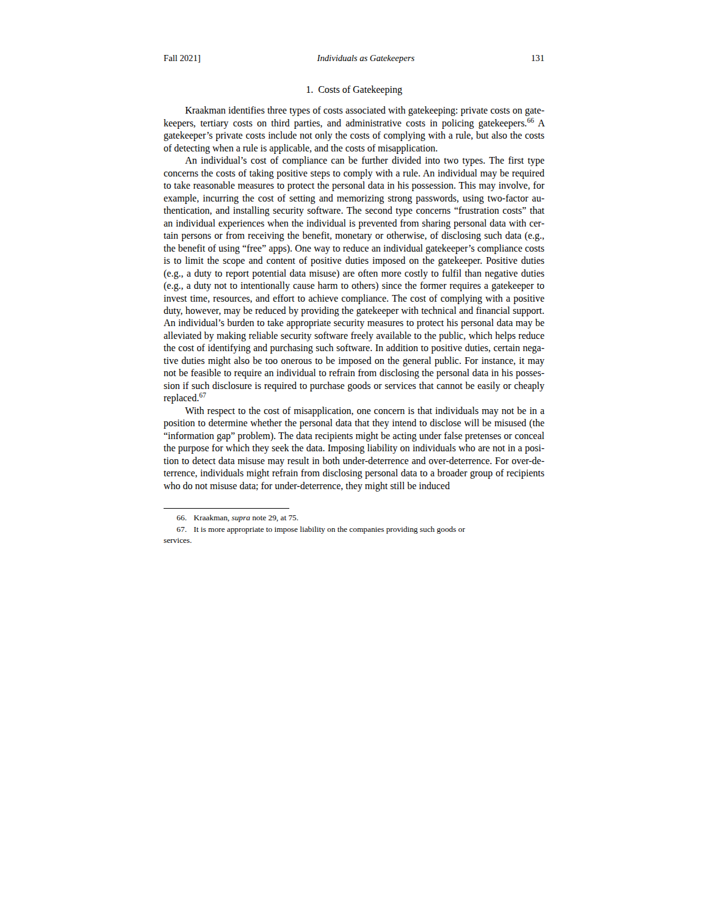Fall 2021] Individuals as Gatekeepers 131
1. Costs of Gatekeeping
Kraakman identifies three types of costs associated with gatekeeping: private costs on gatekeepers, tertiary costs on third parties, and administrative costs in policing gatekeepers.66 A gatekeeper’s private costs include not only the costs of complying with a rule, but also the costs of detecting when a rule is applicable, and the costs of misapplication.
An individual’s cost of compliance can be further divided into two types. The first type concerns the costs of taking positive steps to comply with a rule. An individual may be required to take reasonable measures to protect the personal data in his possession. This may involve, for example, incurring the cost of setting and memorizing strong passwords, using two-factor authentication, and installing security software. The second type concerns “frustration costs” that an individual experiences when the individual is prevented from sharing personal data with certain persons or from receiving the benefit, monetary or otherwise, of disclosing such data (e.g., the benefit of using “free” apps). One way to reduce an individual gatekeeper’s compliance costs is to limit the scope and content of positive duties imposed on the gatekeeper. Positive duties (e.g., a duty to report potential data misuse) are often more costly to fulfil than negative duties (e.g., a duty not to intentionally cause harm to others) since the former requires a gatekeeper to invest time, resources, and effort to achieve compliance. The cost of complying with a positive duty, however, may be reduced by providing the gatekeeper with technical and financial support. An individual’s burden to take appropriate security measures to protect his personal data may be alleviated by making reliable security software freely available to the public, which helps reduce the cost of identifying and purchasing such software. In addition to positive duties, certain negative duties might also be too onerous to be imposed on the general public. For instance, it may not be feasible to require an individual to refrain from disclosing the personal data in his possession if such disclosure is required to purchase goods or services that cannot be easily or cheaply replaced.67
With respect to the cost of misapplication, one concern is that individuals may not be in a position to determine whether the personal data that they intend to disclose will be misused (the “information gap” problem). The data recipients might be acting under false pretenses or conceal the purpose for which they seek the data. Imposing liability on individuals who are not in a position to detect data misuse may result in both under-deterrence and over-deterrence. For over-deterrence, individuals might refrain from disclosing personal data to a broader group of recipients who do not misuse data; for under-deterrence, they might still be induced
66. Kraakman, supra note 29, at 75.
67. It is more appropriate to impose liability on the companies providing such goods or
services.